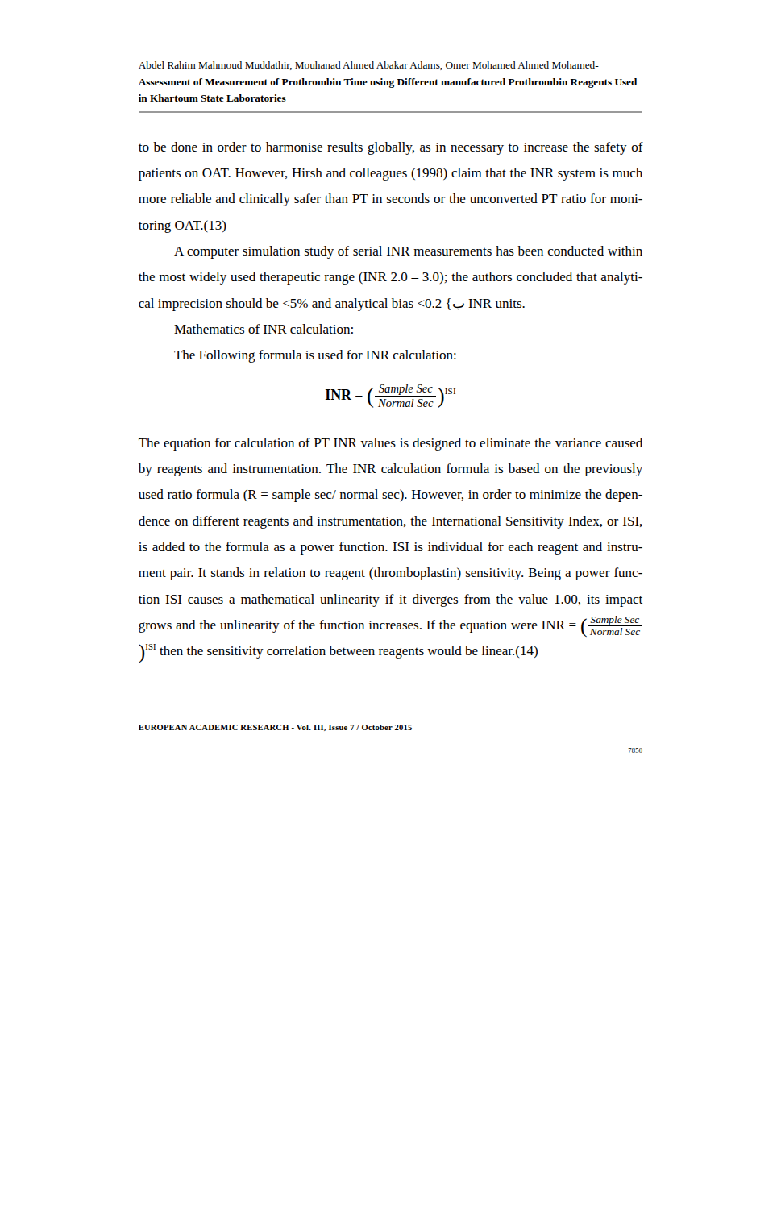Abdel Rahim Mahmoud Muddathir, Mouhanad Ahmed Abakar Adams, Omer Mohamed Ahmed Mohamed- Assessment of Measurement of Prothrombin Time using Different manufactured Prothrombin Reagents Used in Khartoum State Laboratories
to be done in order to harmonise results globally, as in necessary to increase the safety of patients on OAT. However, Hirsh and colleagues (1998) claim that the INR system is much more reliable and clinically safer than PT in seconds or the unconverted PT ratio for monitoring OAT.(13)
A computer simulation study of serial INR measurements has been conducted within the most widely used therapeutic range (INR 2.0 – 3.0); the authors concluded that analytical imprecision should be <5% and analytical bias <ب} 0.2 INR units.
Mathematics of INR calculation:
The Following formula is used for INR calculation:
INR = (Sample Sec Normal Sec)ISI
The equation for calculation of PT INR values is designed to eliminate the variance caused by reagents and instrumentation. The INR calculation formula is based on the previously used ratio formula (R = sample sec/ normal sec). However, in order to minimize the dependence on different reagents and instrumentation, the International Sensitivity Index, or ISI, is added to the formula as a power function. ISI is individual for each reagent and instrument pair. It stands in relation to reagent (thromboplastin) sensitivity. Being a power function ISI causes a mathematical unlinearity if it diverges from the value 1.00, its impact grows and the unlinearity of the function increases. If the equation were INR = (Sample Sec Normal Sec)ISI then the sensitivity correlation between reagents would be linear.(14)
EUROPEAN ACADEMIC RESEARCH - Vol. III, Issue 7 / October 2015
7850